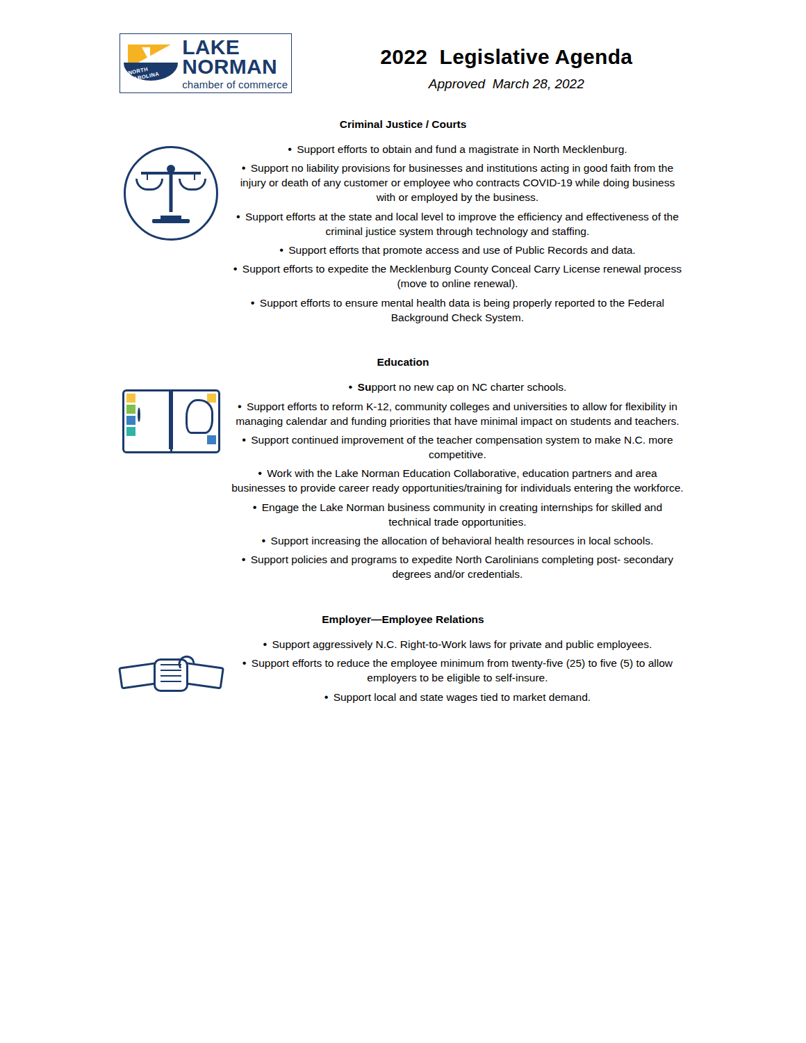NORTH CAROLINA
LAKE NORMAN chamber of commerce
2022 Legislative Agenda
Approved March 28, 2022
Criminal Justice / Courts
Support efforts to obtain and fund a magistrate in North Mecklenburg.
Support no liability provisions for businesses and institutions acting in good faith from the injury or death of any customer or employee who contracts COVID-19 while doing business with or employed by the business.
Support efforts at the state and local level to improve the efficiency and effectiveness of the criminal justice system through technology and staffing.
Support efforts that promote access and use of Public Records and data.
Support efforts to expedite the Mecklenburg County Conceal Carry License renewal process (move to online renewal).
Support efforts to ensure mental health data is being properly reported to the Federal Background Check System.
Education
Support no new cap on NC charter schools.
Support efforts to reform K-12, community colleges and universities to allow for flexibility in managing calendar and funding priorities that have minimal impact on students and teachers.
Support continued improvement of the teacher compensation system to make N.C. more competitive.
Work with the Lake Norman Education Collaborative, education partners and area businesses to provide career ready opportunities/training for individuals entering the workforce.
Engage the Lake Norman business community in creating internships for skilled and technical trade opportunities.
Support increasing the allocation of behavioral health resources in local schools.
Support policies and programs to expedite North Carolinians completing post- secondary degrees and/or credentials.
Employer—Employee Relations
Support aggressively N.C. Right-to-Work laws for private and public employees.
Support efforts to reduce the employee minimum from twenty-five (25) to five (5) to allow employers to be eligible to self-insure.
Support local and state wages tied to market demand.